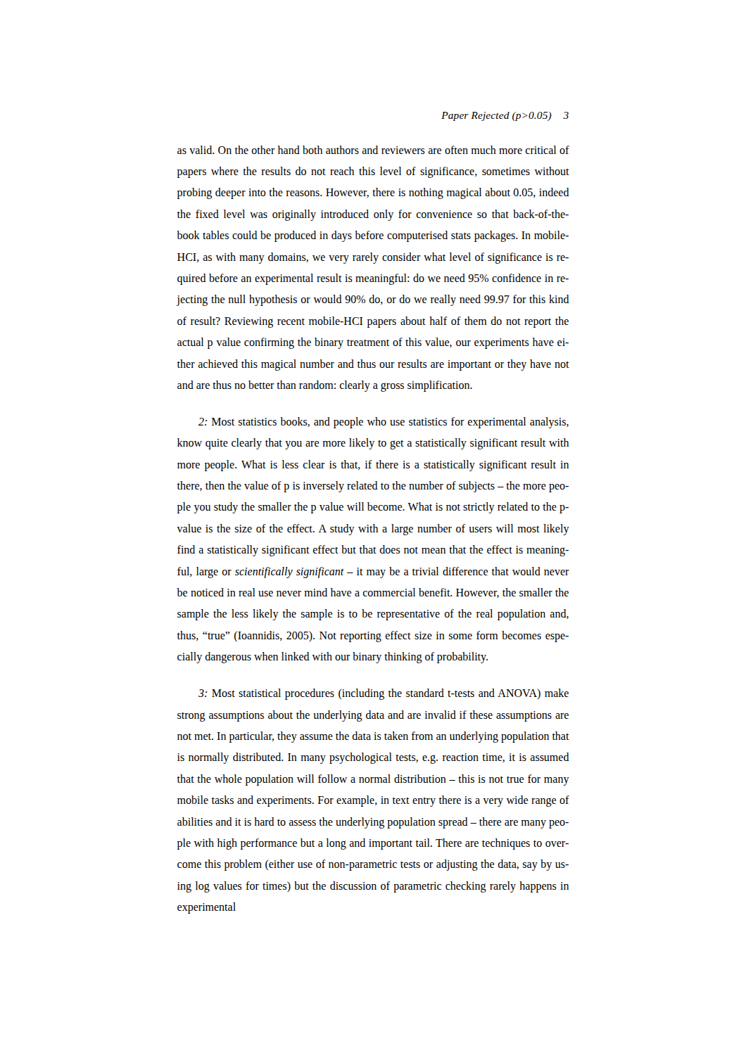Paper Rejected (p>0.05)3
as valid. On the other hand both authors and reviewers are often much more critical of papers where the results do not reach this level of significance, sometimes without probing deeper into the reasons. However, there is nothing magical about 0.05, indeed the fixed level was originally introduced only for convenience so that back-of-the-book tables could be produced in days before computerised stats packages. In mobile-HCI, as with many domains, we very rarely consider what level of significance is required before an experimental result is meaningful: do we need 95% confidence in rejecting the null hypothesis or would 90% do, or do we really need 99.97 for this kind of result? Reviewing recent mobile-HCI papers about half of them do not report the actual p value confirming the binary treatment of this value, our experiments have either achieved this magical number and thus our results are important or they have not and are thus no better than random: clearly a gross simplification.
2: Most statistics books, and people who use statistics for experimental analysis, know quite clearly that you are more likely to get a statistically significant result with more people. What is less clear is that, if there is a statistically significant result in there, then the value of p is inversely related to the number of subjects – the more people you study the smaller the p value will become. What is not strictly related to the p-value is the size of the effect. A study with a large number of users will most likely find a statistically significant effect but that does not mean that the effect is meaningful, large or scientifically significant – it may be a trivial difference that would never be noticed in real use never mind have a commercial benefit. However, the smaller the sample the less likely the sample is to be representative of the real population and, thus, “true” (Ioannidis, 2005). Not reporting effect size in some form becomes especially dangerous when linked with our binary thinking of probability.
3: Most statistical procedures (including the standard t-tests and ANOVA) make strong assumptions about the underlying data and are invalid if these assumptions are not met. In particular, they assume the data is taken from an underlying population that is normally distributed. In many psychological tests, e.g. reaction time, it is assumed that the whole population will follow a normal distribution – this is not true for many mobile tasks and experiments. For example, in text entry there is a very wide range of abilities and it is hard to assess the underlying population spread – there are many people with high performance but a long and important tail. There are techniques to overcome this problem (either use of non-parametric tests or adjusting the data, say by using log values for times) but the discussion of parametric checking rarely happens in experimental